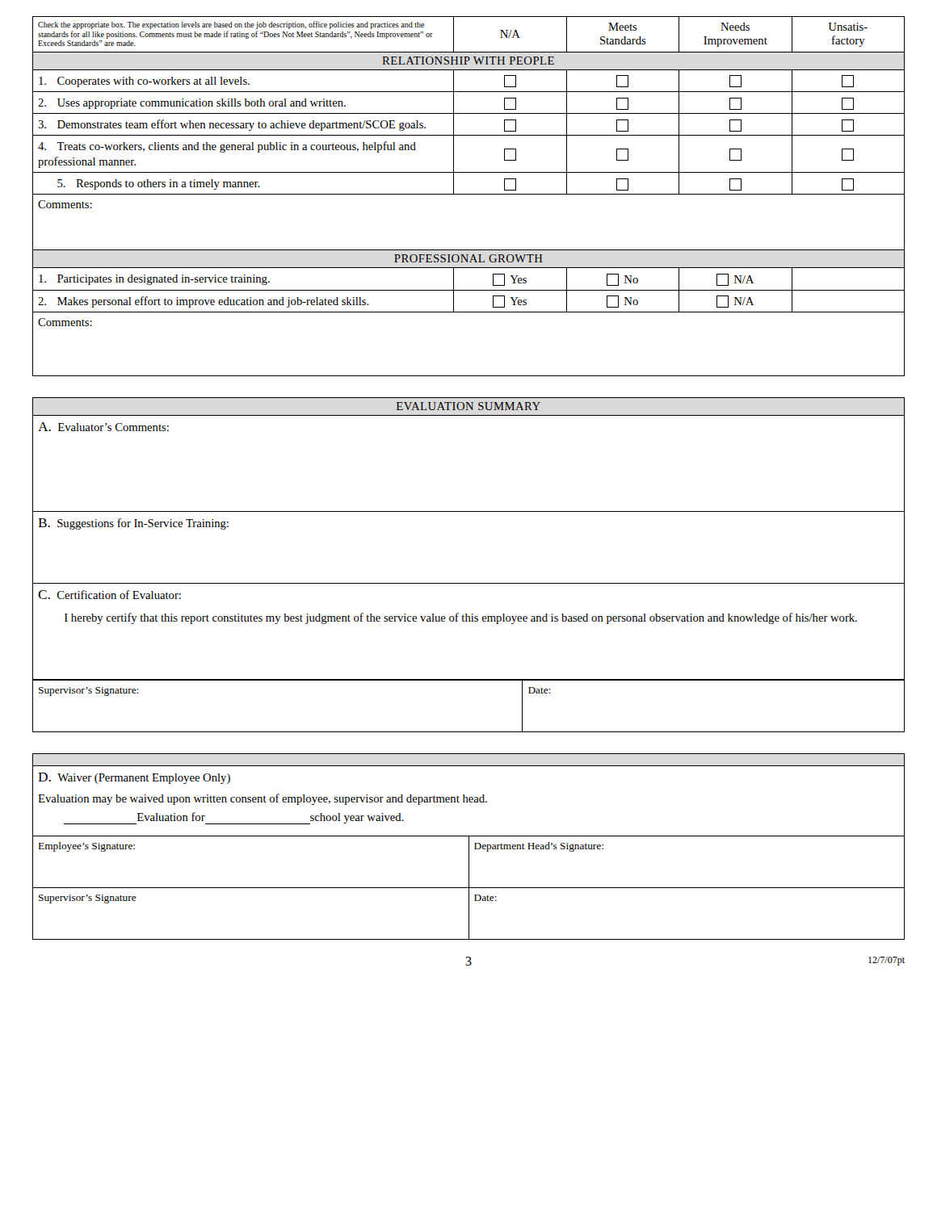| Check the appropriate box. The expectation levels are based on the job description, office policies and practices and the standards for all like positions. Comments must be made if rating of “Does Not Meet Standards”, Needs Improvement” or Exceeds Standards” are made. | N/A | Meets Standards | Needs Improvement | Unsatis- factory |
| RELATIONSHIP WITH PEOPLE |
| 1. Cooperates with co-workers at all levels. | | | | |
| 2. Uses appropriate communication skills both oral and written. | | | | |
| 3. Demonstrates team effort when necessary to achieve department/SCOE goals. | | | | |
| 4. Treats co-workers, clients and the general public in a courteous, helpful and professional manner. | | | | |
| 5. Responds to others in a timely manner. | | | | |
| Comments: |
| PROFESSIONAL GROWTH |
| 1. Participates in designated in-service training. | Yes | No | N/A | |
| 2. Makes personal effort to improve education and job-related skills. | Yes | No | N/A | |
| Comments: |
| EVALUATION SUMMARY |
| A. Evaluator’s Comments: |
| B. Suggestions for In-Service Training: |
| C. Certification of Evaluator: I hereby certify that this report constitutes my best judgment of the service value of this employee and is based on personal observation and knowledge of his/her work. |
| Supervisor’s Signature: | Date: |
| D. Waiver (Permanent Employee Only) Evaluation may be waived upon written consent of employee, supervisor and department head. Evaluation for school year waived. |
| Employee’s Signature: | Department Head’s Signature: |
| Supervisor’s Signature | Date: |
3
12/7/07pt